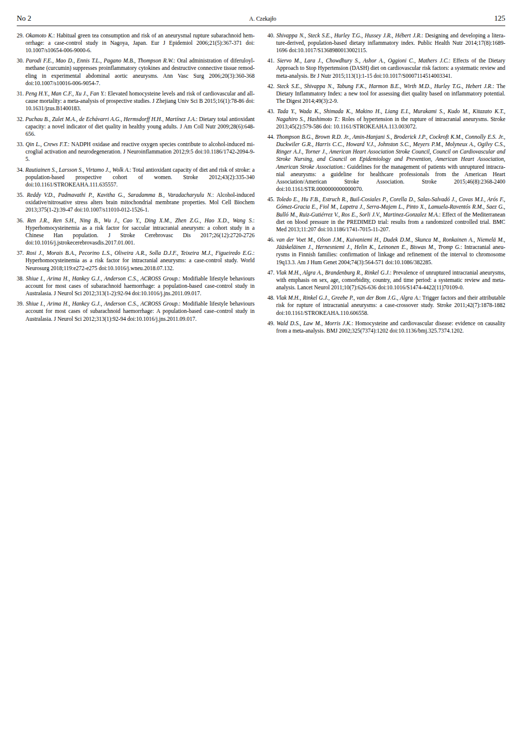No 2 A. Czekajło 125
29. Okamoto K.: Habitual green tea consumption and risk of an aneurysmal rupture subarachnoid hemorrhage: a case-control study in Nagoya, Japan. Eur J Epidemiol 2006;21(5):367-371 doi: 10.1007/s10654-006-9000-6.
30. Parodi F.E., Mao D., Ennis T.L., Pagano M.B., Thompson R.W.: Oral administration of diferuloylmethane (curcumin) suppresses proinflammatory cytokines and destructive connective tissue remodeling in experimental abdominal aortic aneurysms. Ann Vasc Surg 2006;20(3):360-368 doi:10.1007/s10016-006-9054-7.
31. Peng H.Y., Man C.F., Xu J., Fan Y.: Elevated homocysteine levels and risk of cardiovascular and all-cause mortality: a meta-analysis of prospective studies. J Zhejiang Univ Sci B 2015;16(1):78-86 doi: 10.1631/jzus.B1400183.
32. Puchau B., Zulet M.A., de Echávarri A.G., Hermsdorff H.H., Martínez J.A.: Dietary total antioxidant capacity: a novel indicator of diet quality in healthy young adults. J Am Coll Nutr 2009;28(6):648-656.
33. Qin L., Crews F.T.: NADPH oxidase and reactive oxygen species contribute to alcohol-induced microglial activation and neurodegeneration. J Neuroinflammation 2012;9:5 doi:10.1186/1742-2094-9-5.
34. Rautiainen S., Larsson S., Virtamo J., Wolk A.: Total antioxidant capacity of diet and risk of stroke: a population-based prospective cohort of women. Stroke 2012;43(2):335-340 doi:10.1161/STROKEAHA.111.635557.
35. Reddy V.D., Padmavathi P., Kavitha G., Saradamma B., Varadacharyulu N.: Alcohol-induced oxidative/nitrosative stress alters brain mitochondrial membrane properties. Mol Cell Biochem 2013;375(1-2):39-47 doi:10.1007/s11010-012-1526-1.
36. Ren J.R., Ren S.H., Ning B., Wu J., Cao Y., Ding X.M., Zhen Z.G., Hao X.D., Wang S.: Hyperhomocysteinemia as a risk factor for saccular intracranial aneurysm: a cohort study in a Chinese Han population. J Stroke Cerebrovasc Dis 2017;26(12):2720-2726 doi:10.1016/j.jstrokecerebrovasdis.2017.01.001.
37. Rosi J., Morais B.A., Pecorino L.S., Oliveira A.R., Solla D.J.F., Teixeira M.J., Figueiredo E.G.: Hyperhomocysteinemia as a risk factor for intracranial aneurysms: a case-control study. World Neurosurg 2018;119:e272-e275 doi:10.1016/j.wneu.2018.07.132.
38. Shiue I., Arima H., Hankey G.J., Anderson C.S., ACROSS Group.: Modifiable lifestyle behaviours account for most cases of subarachnoid haemorrhage: a population-based case-control study in Australasia. J Neurol Sci 2012;313(1-2):92-94 doi:10.1016/j.jns.2011.09.017.
39. Shiue I., Arima H., Hankey G.J., Anderson C.S., ACROSS Group.: Modifiable lifestyle behaviours account for most cases of subarachnoid haemorrhage: A population-based case–control study in Australasia. J Neurol Sci 2012;313(1):92-94 doi:10.1016/j.jns.2011.09.017.
40. Shivappa N., Steck S.E., Hurley T.G., Hussey J.R., Hébert J.R.: Designing and developing a literature-derived, population-based dietary inflammatory index. Public Health Nutr 2014;17(8):1689-1696 doi:10.1017/S1368980013002115.
41. Siervo M., Lara J., Chowdhury S., Ashor A., Oggioni C., Mathers J.C.: Effects of the Dietary Approach to Stop Hypertension (DASH) diet on cardiovascular risk factors: a systematic review and meta-analysis. Br J Nutr 2015;113(1):1-15 doi:10.1017/S0007114514003341.
42. Steck S.E., Shivappa N., Tabung F.K., Harmon B.E., Wirth M.D., Hurley T.G., Hebert J.R.: The Dietary Inflammatory Index: a new tool for assessing diet quality based on inflammatory potential. The Digest 2014;49(3):2-9.
43. Tada Y., Wada K., Shimada K., Makino H., Liang E.I., Murakami S., Kudo M., Kitazato K.T., Nagahiro S., Hashimoto T.: Roles of hypertension in the rupture of intracranial aneurysms. Stroke 2013;45(2):579-586 doi: 10.1161/STROKEAHA.113.003072.
44. Thompson B.G., Brown R.D. Jr., Amin-Hanjani S., Broderick J.P., Cockroft K.M., Connolly E.S. Jr., Duckwiler G.R., Harris C.C., Howard V.J., Johnston S.C., Meyers P.M., Molyneux A., Ogilvy C.S., Ringer A.J., Torner J., American Heart Association Stroke Council, Council on Cardiovascular and Stroke Nursing, and Council on Epidemiology and Prevention, American Heart Association, American Stroke Association.: Guidelines for the management of patients with unruptured intracranial aneurysms: a guideline for healthcare professionals from the American Heart Association/American Stroke Association. Stroke 2015;46(8):2368-2400 doi:10.1161/STR.0000000000000070.
45. Toledo E., Hu F.B., Estruch R., Buil-Cosiales P., Corella D., Salas-Salvadó J., Covas M.I., Arós F., Gómez-Gracia E., Fiol M., Lapetra J., Serra-Majem L., Pinto X., Lamuela-Raventós R.M., Saez G., Bulló M., Ruiz-Gutiérrez V., Ros E., Sorli J.V., Martinez-Gonzalez M.A.: Effect of the Mediterranean diet on blood pressure in the PREDIMED trial: results from a randomized controlled trial. BMC Med 2013;11:207 doi:10.1186/1741-7015-11-207.
46. van der Voet M., Olson J.M., Kuivaniemi H., Dudek D.M., Skunca M., Ronkainen A., Niemelä M., Jääskeläinen J., Hernesniemi J., Helin K., Leinonen E., Biswas M., Tromp G.: Intracranial aneurysms in Finnish families: confirmation of linkage and refinement of the interval to chromosome 19q13.3. Am J Hum Genet 2004;74(3):564-571 doi:10.1086/382285.
47. Vlak M.H., Algra A., Brandenburg R., Rinkel G.J.: Prevalence of unruptured intracranial aneurysms, with emphasis on sex, age, comorbidity, country, and time period: a systematic review and meta-analysis. Lancet Neurol 2011;10(7):626-636 doi:10.1016/S1474-4422(11)70109-0.
48. Vlak M.H., Rinkel G.J., Greebe P., van der Bom J.G., Algra A.: Trigger factors and their attributable risk for rupture of intracranial aneurysms: a case-crossover study. Stroke 2011;42(7):1878-1882 doi:10.1161/STROKEAHA.110.606558.
49. Wald D.S., Law M., Morris J.K.: Homocysteine and cardiovascular disease: evidence on causality from a meta-analysis. BMJ 2002;325(7374):1202 doi:10.1136/bmj.325.7374.1202.